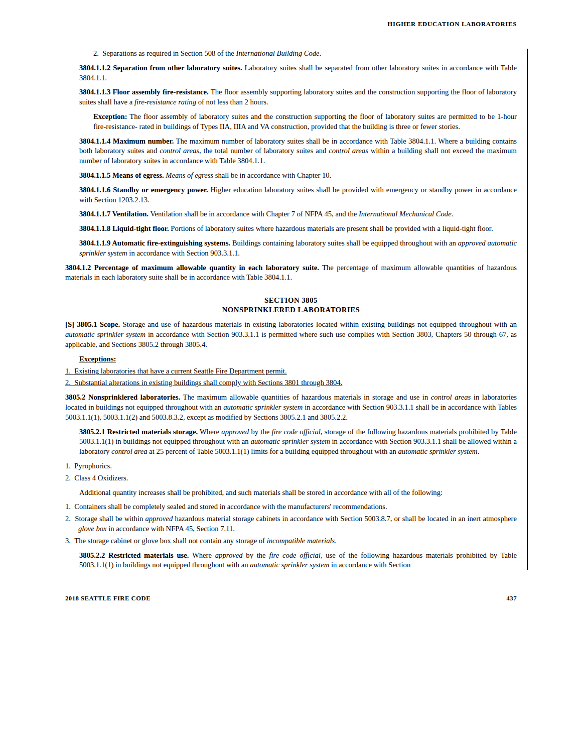HIGHER EDUCATION LABORATORIES
2. Separations as required in Section 508 of the International Building Code.
3804.1.1.2 Separation from other laboratory suites. Laboratory suites shall be separated from other laboratory suites in accordance with Table 3804.1.1.
3804.1.1.3 Floor assembly fire-resistance. The floor assembly supporting laboratory suites and the construction supporting the floor of laboratory suites shall have a fire-resistance rating of not less than 2 hours.
Exception: The floor assembly of laboratory suites and the construction supporting the floor of laboratory suites are permitted to be 1-hour fire-resistance- rated in buildings of Types IIA, IIIA and VA construction, provided that the building is three or fewer stories.
3804.1.1.4 Maximum number. The maximum number of laboratory suites shall be in accordance with Table 3804.1.1. Where a building contains both laboratory suites and control areas, the total number of laboratory suites and control areas within a building shall not exceed the maximum number of laboratory suites in accordance with Table 3804.1.1.
3804.1.1.5 Means of egress. Means of egress shall be in accordance with Chapter 10.
3804.1.1.6 Standby or emergency power. Higher education laboratory suites shall be provided with emergency or standby power in accordance with Section 1203.2.13.
3804.1.1.7 Ventilation. Ventilation shall be in accordance with Chapter 7 of NFPA 45, and the International Mechanical Code.
3804.1.1.8 Liquid-tight floor. Portions of laboratory suites where hazardous materials are present shall be provided with a liquid-tight floor.
3804.1.1.9 Automatic fire-extinguishing systems. Buildings containing laboratory suites shall be equipped throughout with an approved automatic sprinkler system in accordance with Section 903.3.1.1.
3804.1.2 Percentage of maximum allowable quantity in each laboratory suite. The percentage of maximum allowable quantities of hazardous materials in each laboratory suite shall be in accordance with Table 3804.1.1.
SECTION 3805
NONSPRINKLERED LABORATORIES
[S] 3805.1 Scope. Storage and use of hazardous materials in existing laboratories located within existing buildings not equipped throughout with an automatic sprinkler system in accordance with Section 903.3.1.1 is permitted where such use complies with Section 3803, Chapters 50 through 67, as applicable, and Sections 3805.2 through 3805.4.
Exceptions:
1. Existing laboratories that have a current Seattle Fire Department permit.
2. Substantial alterations in existing buildings shall comply with Sections 3801 through 3804.
3805.2 Nonsprinklered laboratories. The maximum allowable quantities of hazardous materials in storage and use in control areas in laboratories located in buildings not equipped throughout with an automatic sprinkler system in accordance with Section 903.3.1.1 shall be in accordance with Tables 5003.1.1(1), 5003.1.1(2) and 5003.8.3.2, except as modified by Sections 3805.2.1 and 3805.2.2.
3805.2.1 Restricted materials storage. Where approved by the fire code official, storage of the following hazardous materials prohibited by Table 5003.1.1(1) in buildings not equipped throughout with an automatic sprinkler system in accordance with Section 903.3.1.1 shall be allowed within a laboratory control area at 25 percent of Table 5003.1.1(1) limits for a building equipped throughout with an automatic sprinkler system.
1. Pyrophorics.
2. Class 4 Oxidizers.
Additional quantity increases shall be prohibited, and such materials shall be stored in accordance with all of the following:
1. Containers shall be completely sealed and stored in accordance with the manufacturers' recommendations.
2. Storage shall be within approved hazardous material storage cabinets in accordance with Section 5003.8.7, or shall be located in an inert atmosphere glove box in accordance with NFPA 45, Section 7.11.
3. The storage cabinet or glove box shall not contain any storage of incompatible materials.
3805.2.2 Restricted materials use. Where approved by the fire code official, use of the following hazardous materials prohibited by Table 5003.1.1(1) in buildings not equipped throughout with an automatic sprinkler system in accordance with Section
2018 SEATTLE FIRE CODE 437